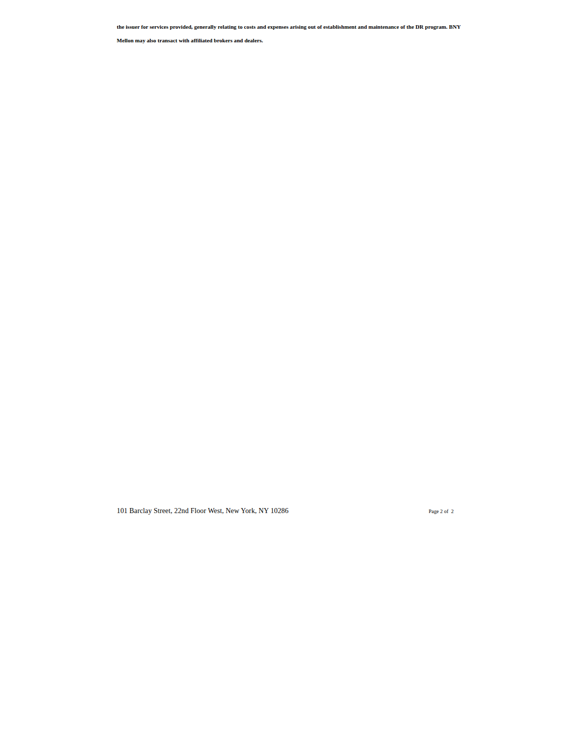the issuer for services provided, generally relating to costs and expenses arising out of establishment and maintenance of the DR program. BNY Mellon may also transact with affiliated brokers and dealers.
101 Barclay Street, 22nd Floor West, New York, NY 10286 Page 2 of 2